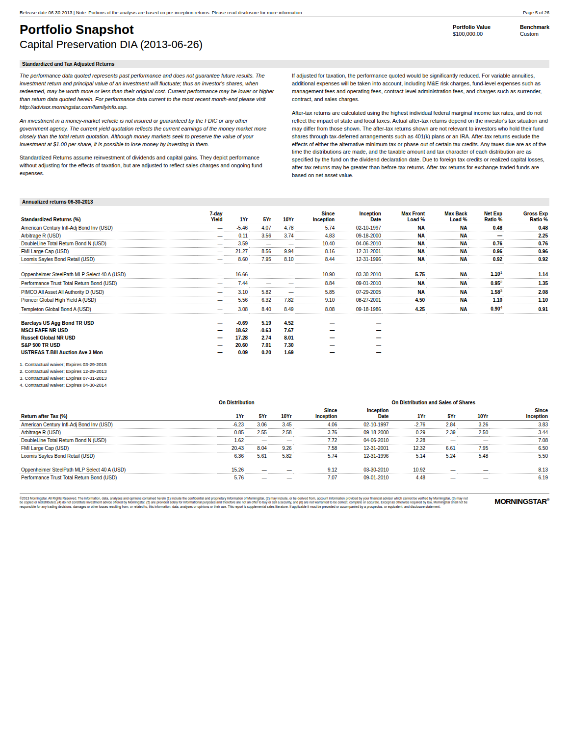Release date 06-30-2013 | Note: Portions of the analysis are based on pre-inception returns. Please read disclosure for more information.
Page 5 of 26
Portfolio Snapshot
Capital Preservation DIA (2013-06-26)
Portfolio Value $100,000.00
Benchmark Custom
Standardized and Tax Adjusted Returns
The performance data quoted represents past performance and does not guarantee future results. The investment return and principal value of an investment will fluctuate; thus an investor's shares, when redeemed, may be worth more or less than their original cost. Current performance may be lower or higher than return data quoted herein. For performance data current to the most recent month-end please visit http://advisor.morningstar.com/familyinfo.asp.
An investment in a money-market vehicle is not insured or guaranteed by the FDIC or any other government agency. The current yield quotation reflects the current earnings of the money market more closely than the total return quotation. Although money markets seek to preserve the value of your investment at $1.00 per share, it is possible to lose money by investing in them.
Standardized Returns assume reinvestment of dividends and capital gains. They depict performance without adjusting for the effects of taxation, but are adjusted to reflect sales charges and ongoing fund expenses.
If adjusted for taxation, the performance quoted would be significantly reduced. For variable annuities, additional expenses will be taken into account, including M&E risk charges, fund-level expenses such as management fees and operating fees, contract-level administration fees, and charges such as surrender, contract, and sales charges.
After-tax returns are calculated using the highest individual federal marginal income tax rates, and do not reflect the impact of state and local taxes. Actual after-tax returns depend on the investor's tax situation and may differ from those shown. The after-tax returns shown are not relevant to investors who hold their fund shares through tax-deferred arrangements such as 401(k) plans or an IRA. After-tax returns exclude the effects of either the alternative minimum tax or phase-out of certain tax credits. Any taxes due are as of the time the distributions are made, and the taxable amount and tax character of each distribution are as specified by the fund on the dividend declaration date. Due to foreign tax credits or realized capital losses, after-tax returns may be greater than before-tax returns. After-tax returns for exchange-traded funds are based on net asset value.
Annualized returns 06-30-2013
| Standardized Returns (%) | 7-day Yield | 1Yr | 5Yr | 10Yr | Since Inception | Inception Date | Max Front Load % | Max Back Load % | Net Exp Ratio % | Gross Exp Ratio % |
| --- | --- | --- | --- | --- | --- | --- | --- | --- | --- | --- |
| American Century Infl-Adj Bond Inv (USD) | — | -5.46 | 4.07 | 4.78 | 5.74 | 02-10-1997 | NA | NA | 0.48 | 0.48 |
| Arbitrage R (USD) | — | 0.11 | 3.56 | 3.74 | 4.83 | 09-18-2000 | NA | NA | — | 2.25 |
| DoubleLine Total Return Bond N (USD) | — | 3.59 | — | — | 10.40 | 04-06-2010 | NA | NA | 0.76 | 0.76 |
| FMI Large Cap (USD) | — | 21.27 | 8.56 | 9.94 | 8.16 | 12-31-2001 | NA | NA | 0.96 | 0.96 |
| Loomis Sayles Bond Retail (USD) | — | 8.60 | 7.95 | 8.10 | 8.44 | 12-31-1996 | NA | NA | 0.92 | 0.92 |
| Oppenheimer SteelPath MLP Select 40 A (USD) | — | 16.66 | — | — | 10.90 | 03-30-2010 | 5.75 | NA | 1.10 1 | 1.14 |
| Performance Trust Total Return Bond (USD) | — | 7.44 | — | — | 8.84 | 09-01-2010 | NA | NA | 0.95 2 | 1.35 |
| PIMCO All Asset All Authority D (USD) | — | 3.10 | 5.82 | — | 5.85 | 07-29-2005 | NA | NA | 1.58 3 | 2.08 |
| Pioneer Global High Yield A (USD) | — | 5.56 | 6.32 | 7.82 | 9.10 | 08-27-2001 | 4.50 | NA | 1.10 | 1.10 |
| Templeton Global Bond A (USD) | — | 3.08 | 8.40 | 8.49 | 8.08 | 09-18-1986 | 4.25 | NA | 0.90 4 | 0.91 |
| Barclays US Agg Bond TR USD | — | -0.69 | 5.19 | 4.52 | — | — | | | | |
| MSCI EAFE NR USD | — | 18.62 | -0.63 | 7.67 | — | — | | | | |
| Russell Global NR USD | — | 17.28 | 2.74 | 8.01 | — | — | | | | |
| S&P 500 TR USD | — | 20.60 | 7.01 | 7.30 | — | — | | | | |
| USTREAS T-Bill Auction Ave 3 Mon | — | 0.09 | 0.20 | 1.69 | — | — | | | | |
1. Contractual waiver; Expires 03-29-2015
2. Contractual waiver; Expires 12-29-2013
3. Contractual waiver; Expires 07-31-2013
4. Contractual waiver; Expires 04-30-2014
| Return after Tax (%) | On Distribution | On Distribution and Sales of Shares |
| --- | --- | --- |
| 1Yr | 5Yr | 10Yr | Since Inception | Inception Date | 1Yr | 5Yr | 10Yr | Since Inception |
| American Century Infl-Adj Bond Inv (USD) | -6.23 | 3.06 | 3.45 | 4.06 | 02-10-1997 | -2.76 | 2.84 | 3.26 | 3.83 |
| Arbitrage R (USD) | -0.85 | 2.55 | 2.58 | 3.76 | 09-18-2000 | 0.29 | 2.39 | 2.50 | 3.44 |
| DoubleLine Total Return Bond N (USD) | 1.62 | — | — | 7.72 | 04-06-2010 | 2.28 | — | — | 7.08 |
| FMI Large Cap (USD) | 20.43 | 8.04 | 9.26 | 7.58 | 12-31-2001 | 12.32 | 6.61 | 7.95 | 6.50 |
| Loomis Sayles Bond Retail (USD) | 6.36 | 5.61 | 5.82 | 5.74 | 12-31-1996 | 5.14 | 5.24 | 5.48 | 5.50 |
| Oppenheimer SteelPath MLP Select 40 A (USD) | 15.26 | — | — | 9.12 | 03-30-2010 | 10.92 | — | — | 8.13 |
| Performance Trust Total Return Bond (USD) | 5.76 | — | — | 7.07 | 09-01-2010 | 4.48 | — | — | 6.19 |
©2013 Morningstar. All Rights Reserved. The information, data, analyses and opinions contained herein (1) include the confidential and proprietary information of Morningstar, (2) may include, or be derived from, account information provided by your financial advisor which cannot be verified by Morningstar, (3) may not be copied or redistributed, (4) do not constitute investment advice offered by Morningstar, (5) are provided solely for informational purposes and therefore are not an offer to buy or sell a security, and (6) are not warranted to be correct, complete or accurate. Except as otherwise required by law, Morningstar shall not be responsible for any trading decisions, damages or other losses resulting from, or related to, this information, data, analyses or opinions or their use. This report is supplemental sales literature. If applicable it must be preceded or accompanied by a prospectus, or equivalent, and disclosure statement.
MORNINGSTAR®